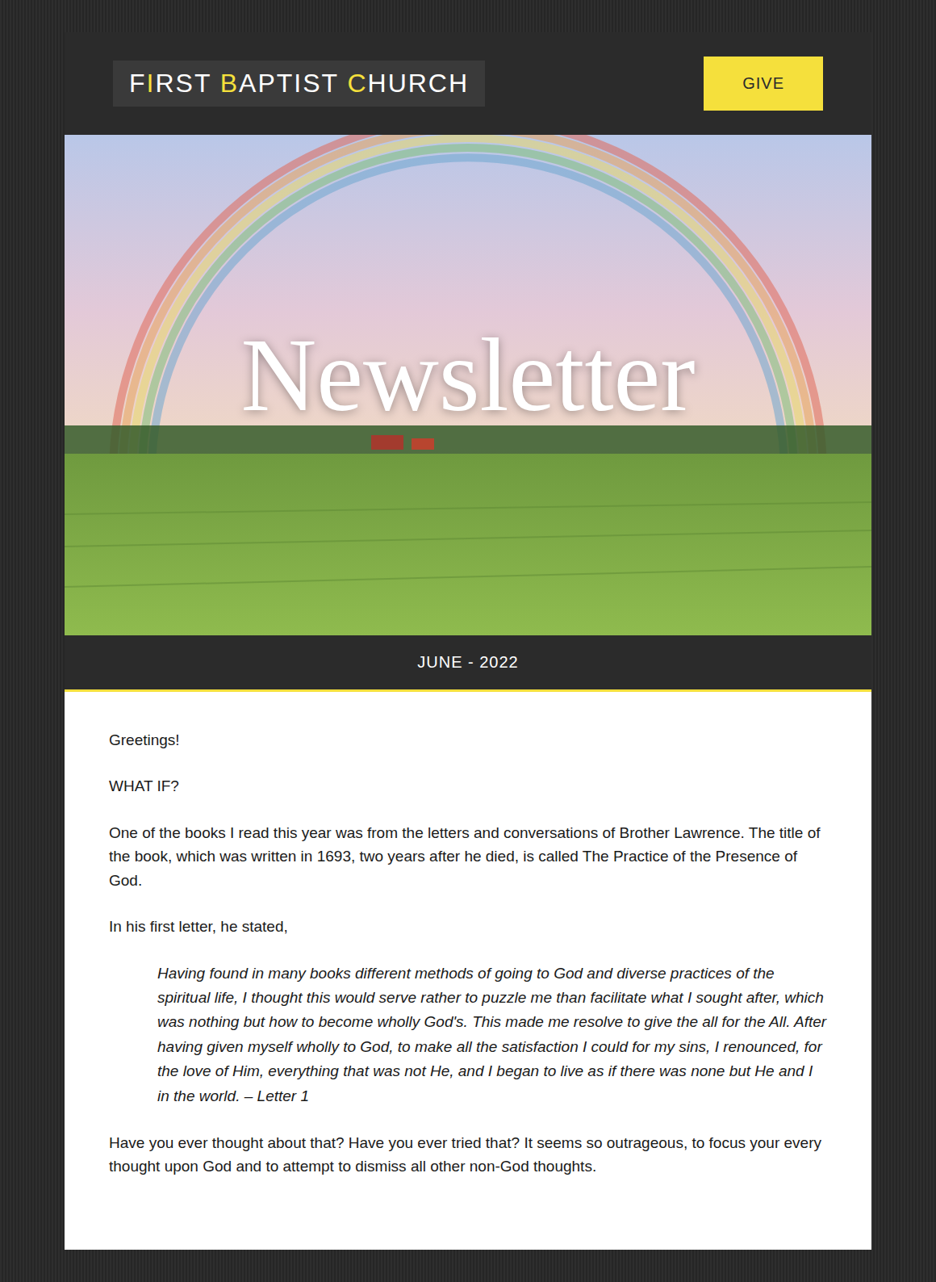FIRST BAPTIST CHURCH
GIVE
Newsletter
JUNE - 2022
Greetings!
WHAT IF?
One of the books I read this year was from the letters and conversations of Brother Lawrence. The title of the book, which was written in 1693, two years after he died, is called The Practice of the Presence of God.
In his first letter, he stated,
Having found in many books different methods of going to God and diverse practices of the spiritual life, I thought this would serve rather to puzzle me than facilitate what I sought after, which was nothing but how to become wholly God's. This made me resolve to give the all for the All. After having given myself wholly to God, to make all the satisfaction I could for my sins, I renounced, for the love of Him, everything that was not He, and I began to live as if there was none but He and I in the world. – Letter 1
Have you ever thought about that? Have you ever tried that? It seems so outrageous, to focus your every thought upon God and to attempt to dismiss all other non-God thoughts.